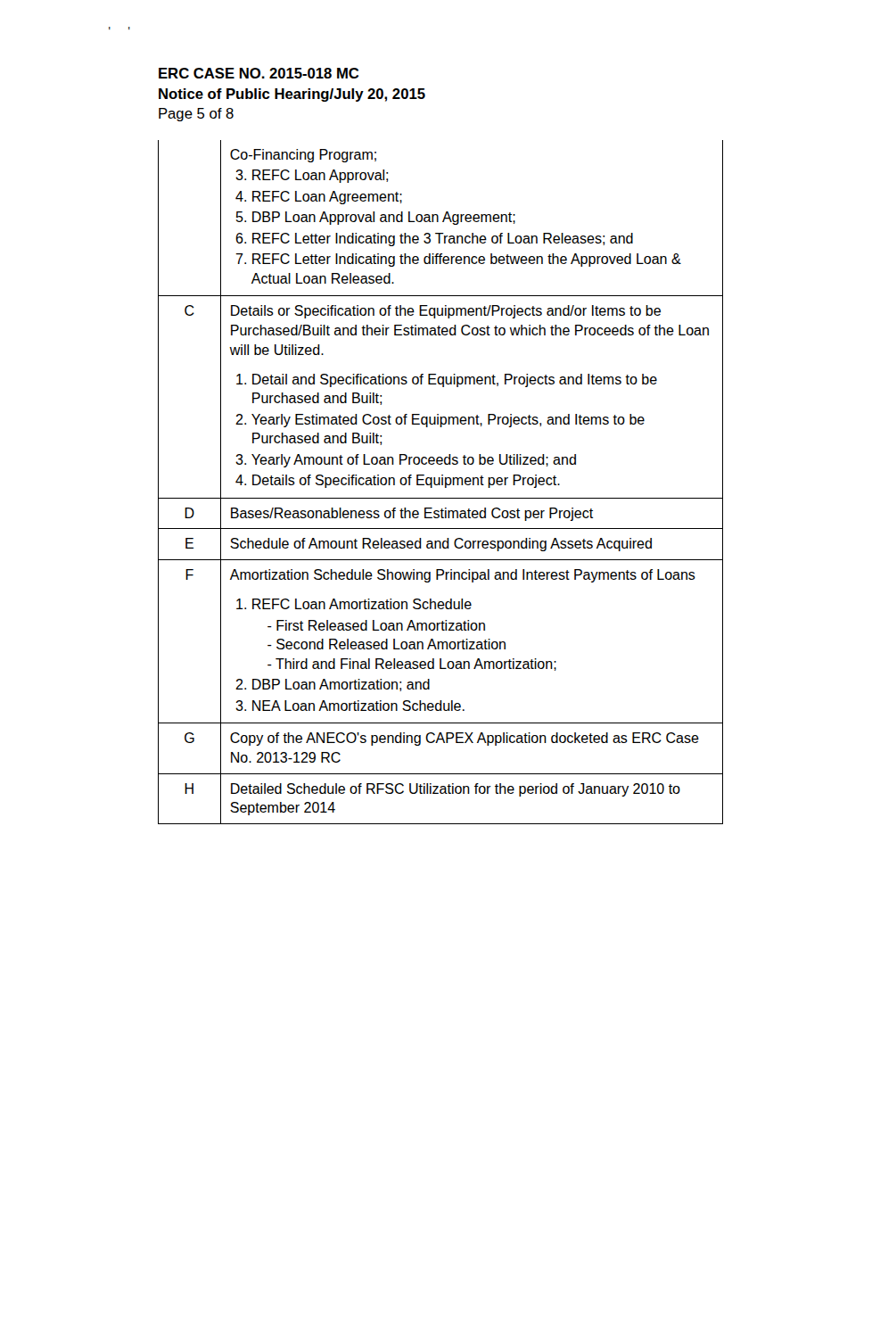' '
ERC CASE NO. 2015-018 MC Notice of Public Hearing/July 20, 2015 Page 5 of 8
| | Co-Financing Program; REFC Loan Approval; REFC Loan Agreement; DBP Loan Approval and Loan Agreement; REFC Letter Indicating the 3 Tranche of Loan Releases; and REFC Letter Indicating the difference between the Approved Loan & Actual Loan Released. |
| C | Details or Specification of the Equipment/Projects and/or Items to be Purchased/Built and their Estimated Cost to which the Proceeds of the Loan will be Utilized. Detail and Specifications of Equipment, Projects and Items to be Purchased and Built; Yearly Estimated Cost of Equipment, Projects, and Items to be Purchased and Built; Yearly Amount of Loan Proceeds to be Utilized; and Details of Specification of Equipment per Project. |
| D | Bases/Reasonableness of the Estimated Cost per Project |
| E | Schedule of Amount Released and Corresponding Assets Acquired |
| F | Amortization Schedule Showing Principal and Interest Payments of Loans REFC Loan Amortization Schedule First Released Loan Amortization Second Released Loan Amortization Third and Final Released Loan Amortization; DBP Loan Amortization; and NEA Loan Amortization Schedule. |
| G | Copy of the ANECO's pending CAPEX Application docketed as ERC Case No. 2013-129 RC |
| H | Detailed Schedule of RFSC Utilization for the period of January 2010 to September 2014 |